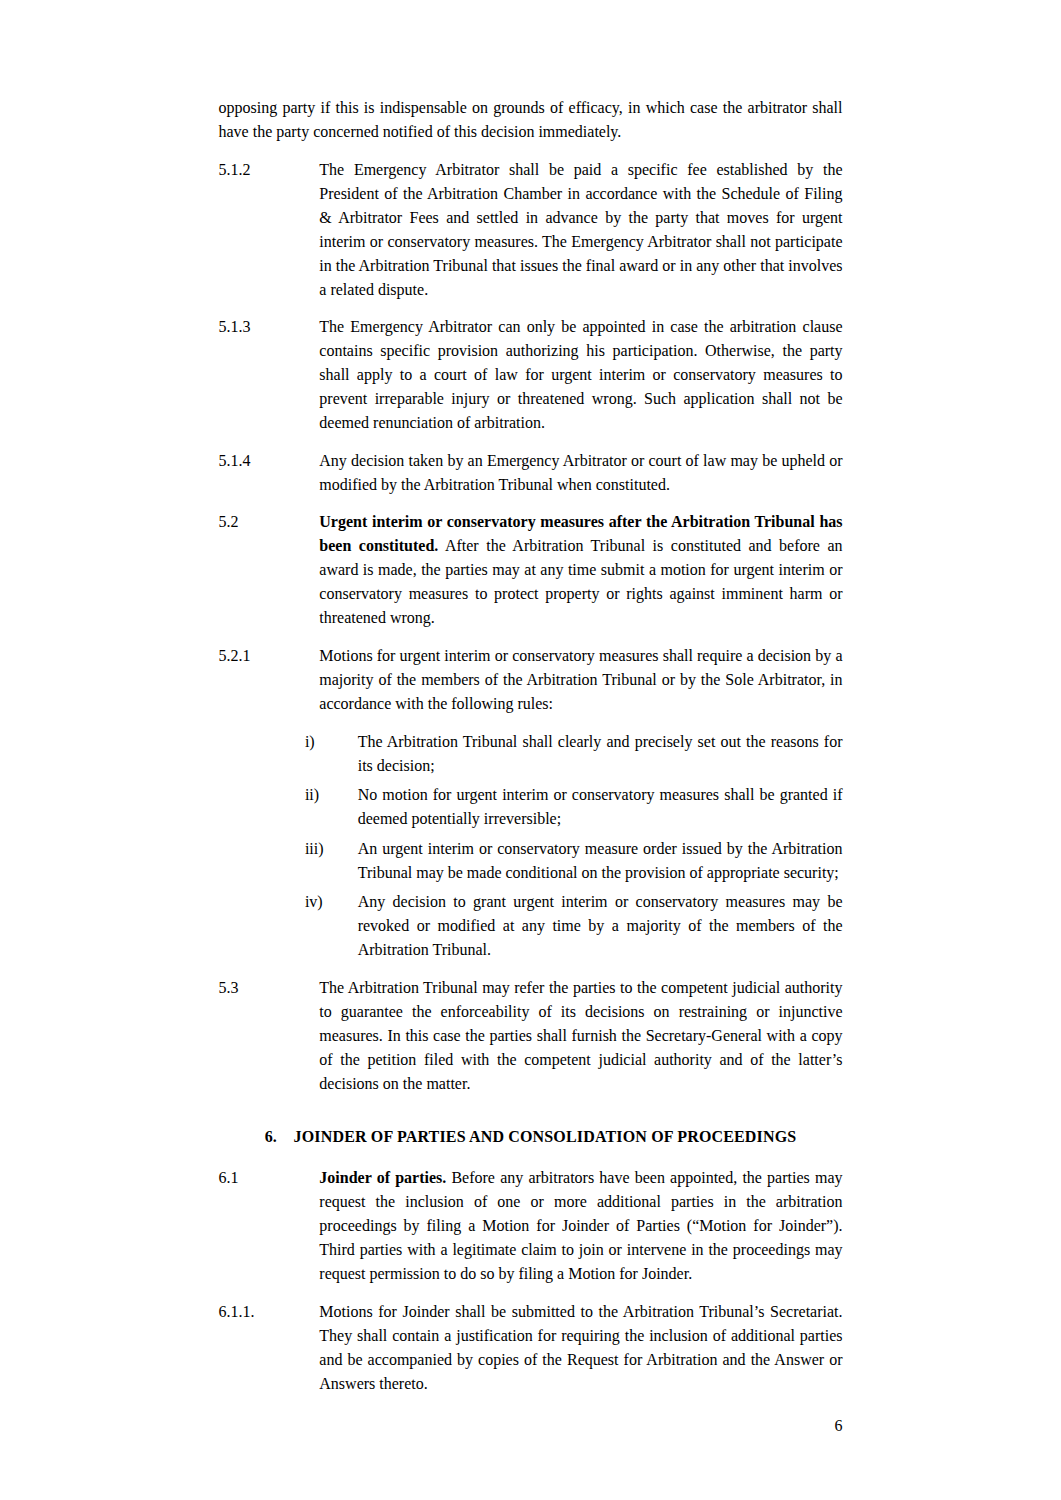opposing party if this is indispensable on grounds of efficacy, in which case the arbitrator shall have the party concerned notified of this decision immediately.
5.1.2
The Emergency Arbitrator shall be paid a specific fee established by the President of the Arbitration Chamber in accordance with the Schedule of Filing & Arbitrator Fees and settled in advance by the party that moves for urgent interim or conservatory measures. The Emergency Arbitrator shall not participate in the Arbitration Tribunal that issues the final award or in any other that involves a related dispute.
5.1.3
The Emergency Arbitrator can only be appointed in case the arbitration clause contains specific provision authorizing his participation. Otherwise, the party shall apply to a court of law for urgent interim or conservatory measures to prevent irreparable injury or threatened wrong. Such application shall not be deemed renunciation of arbitration.
5.1.4
Any decision taken by an Emergency Arbitrator or court of law may be upheld or modified by the Arbitration Tribunal when constituted.
5.2
Urgent interim or conservatory measures after the Arbitration Tribunal has been constituted. After the Arbitration Tribunal is constituted and before an award is made, the parties may at any time submit a motion for urgent interim or conservatory measures to protect property or rights against imminent harm or threatened wrong.
5.2.1
Motions for urgent interim or conservatory measures shall require a decision by a majority of the members of the Arbitration Tribunal or by the Sole Arbitrator, in accordance with the following rules:
i) The Arbitration Tribunal shall clearly and precisely set out the reasons for its decision;
ii) No motion for urgent interim or conservatory measures shall be granted if deemed potentially irreversible;
iii) An urgent interim or conservatory measure order issued by the Arbitration Tribunal may be made conditional on the provision of appropriate security;
iv) Any decision to grant urgent interim or conservatory measures may be revoked or modified at any time by a majority of the members of the Arbitration Tribunal.
5.3
The Arbitration Tribunal may refer the parties to the competent judicial authority to guarantee the enforceability of its decisions on restraining or injunctive measures. In this case the parties shall furnish the Secretary-General with a copy of the petition filed with the competent judicial authority and of the latter’s decisions on the matter.
6. JOINDER OF PARTIES AND CONSOLIDATION OF PROCEEDINGS
6.1
Joinder of parties. Before any arbitrators have been appointed, the parties may request the inclusion of one or more additional parties in the arbitration proceedings by filing a Motion for Joinder of Parties (“Motion for Joinder”). Third parties with a legitimate claim to join or intervene in the proceedings may request permission to do so by filing a Motion for Joinder.
6.1.1.
Motions for Joinder shall be submitted to the Arbitration Tribunal’s Secretariat. They shall contain a justification for requiring the inclusion of additional parties and be accompanied by copies of the Request for Arbitration and the Answer or Answers thereto.
6